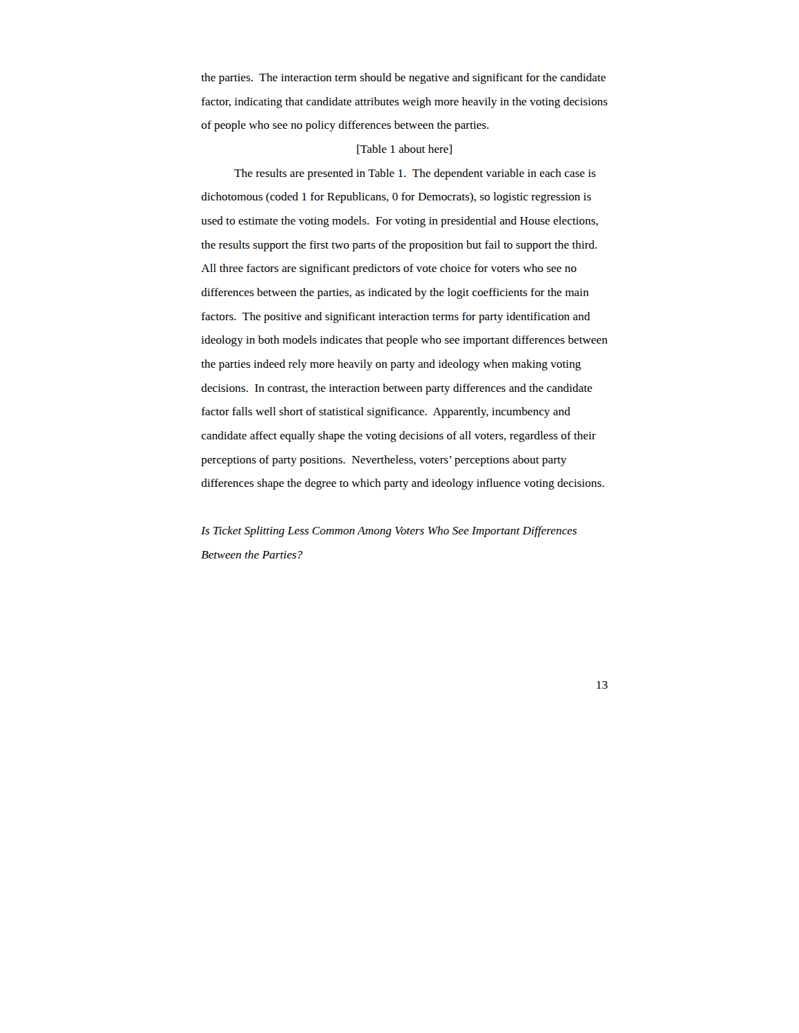the parties. The interaction term should be negative and significant for the candidate factor, indicating that candidate attributes weigh more heavily in the voting decisions of people who see no policy differences between the parties.
[Table 1 about here]
The results are presented in Table 1. The dependent variable in each case is dichotomous (coded 1 for Republicans, 0 for Democrats), so logistic regression is used to estimate the voting models. For voting in presidential and House elections, the results support the first two parts of the proposition but fail to support the third. All three factors are significant predictors of vote choice for voters who see no differences between the parties, as indicated by the logit coefficients for the main factors. The positive and significant interaction terms for party identification and ideology in both models indicates that people who see important differences between the parties indeed rely more heavily on party and ideology when making voting decisions. In contrast, the interaction between party differences and the candidate factor falls well short of statistical significance. Apparently, incumbency and candidate affect equally shape the voting decisions of all voters, regardless of their perceptions of party positions. Nevertheless, voters’ perceptions about party differences shape the degree to which party and ideology influence voting decisions.
Is Ticket Splitting Less Common Among Voters Who See Important Differences Between the Parties?
13